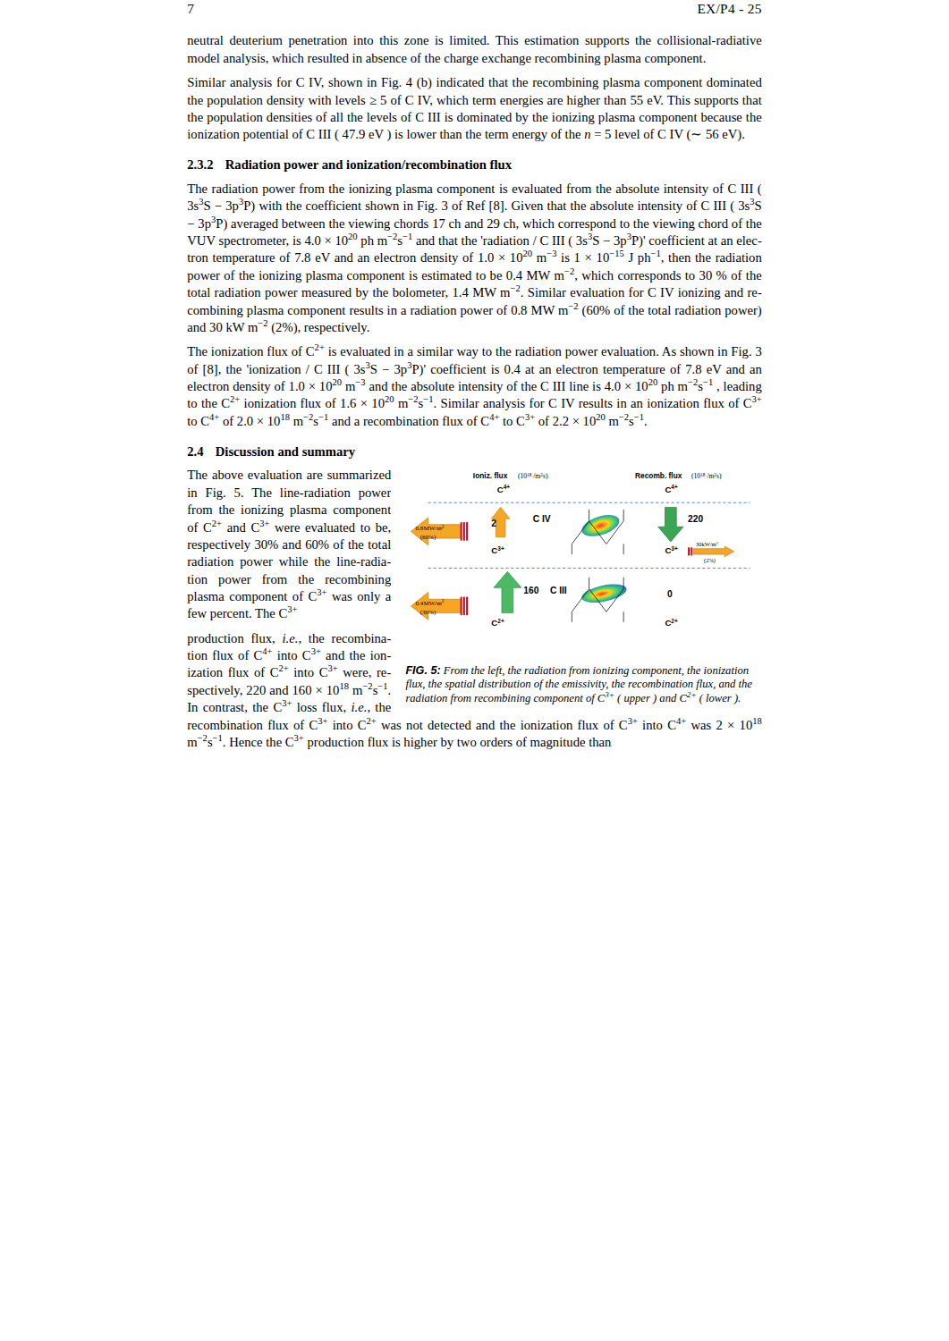7
EX/P4 - 25
neutral deuterium penetration into this zone is limited. This estimation supports the collisional-radiative model analysis, which resulted in absence of the charge exchange recombining plasma component.
Similar analysis for C IV, shown in Fig. 4 (b) indicated that the recombining plasma component dominated the population density with levels ≥ 5 of C IV, which term energies are higher than 55 eV. This supports that the population densities of all the levels of C III is dominated by the ionizing plasma component because the ionization potential of C III ( 47.9 eV ) is lower than the term energy of the n = 5 level of C IV (∼ 56 eV).
2.3.2 Radiation power and ionization/recombination flux
The radiation power from the ionizing plasma component is evaluated from the absolute intensity of C III ( 3s3S − 3p3P) with the coefficient shown in Fig. 3 of Ref [8]. Given that the absolute intensity of C III ( 3s3S − 3p3P) averaged between the viewing chords 17 ch and 29 ch, which correspond to the viewing chord of the VUV spectrometer, is 4.0 × 1020 ph m−2s−1 and that the 'radiation / C III ( 3s3S − 3p3P)' coefficient at an electron temperature of 7.8 eV and an electron density of 1.0 × 1020 m−3 is 1 × 10−15 J ph−1, then the radiation power of the ionizing plasma component is estimated to be 0.4 MW m−2, which corresponds to 30 % of the total radiation power measured by the bolometer, 1.4 MW m−2. Similar evaluation for C IV ionizing and recombining plasma component results in a radiation power of 0.8 MW m−2 (60% of the total radiation power) and 30 kW m−2 (2%), respectively.
The ionization flux of C2+ is evaluated in a similar way to the radiation power evaluation. As shown in Fig. 3 of [8], the 'ionization / C III ( 3s3S − 3p3P)' coefficient is 0.4 at an electron temperature of 7.8 eV and an electron density of 1.0 × 1020 m−3 and the absolute intensity of the C III line is 4.0 × 1020 ph m−2s−1 , leading to the C2+ ionization flux of 1.6 × 1020 m−2s−1. Similar analysis for C IV results in an ionization flux of C3+ to C4+ of 2.0 × 1018 m−2s−1 and a recombination flux of C4+ to C3+ of 2.2 × 1020 m−2s−1.
2.4 Discussion and summary
Ioniz. flux (1018 /m2s) Recomb. flux (1018 /m2s) C4+ C4+ 2 220 C IV 0.8MW/m2 (60%) C3+ C3+ 30kW/m2 (2%) 160 C III 0 0.4MW/m2 (30%) C2+ C2+
FIG. 5: From the left, the radiation from ionizing component, the ionization flux, the spatial distribution of the emissivity, the recombination flux, and the radiation from recombining component of C3+ ( upper ) and C2+ ( lower ).
The above evaluation are summarized in Fig. 5. The line-radiation power from the ionizing plasma component of C2+ and C3+ were evaluated to be, respectively 30% and 60% of the total radiation power while the line-radiation power from the recombining plasma component of C3+ was only a few percent. The C3+
production flux, i.e., the recombination flux of C4+ into C3+ and the ionization flux of C2+ into C3+ were, respectively, 220 and 160 × 1018 m−2s−1. In contrast, the C3+ loss flux, i.e., the recombination flux of C3+ into C2+ was not detected and the ionization flux of C3+ into C4+ was 2 × 1018 m−2s−1. Hence the C3+ production flux is higher by two orders of magnitude than